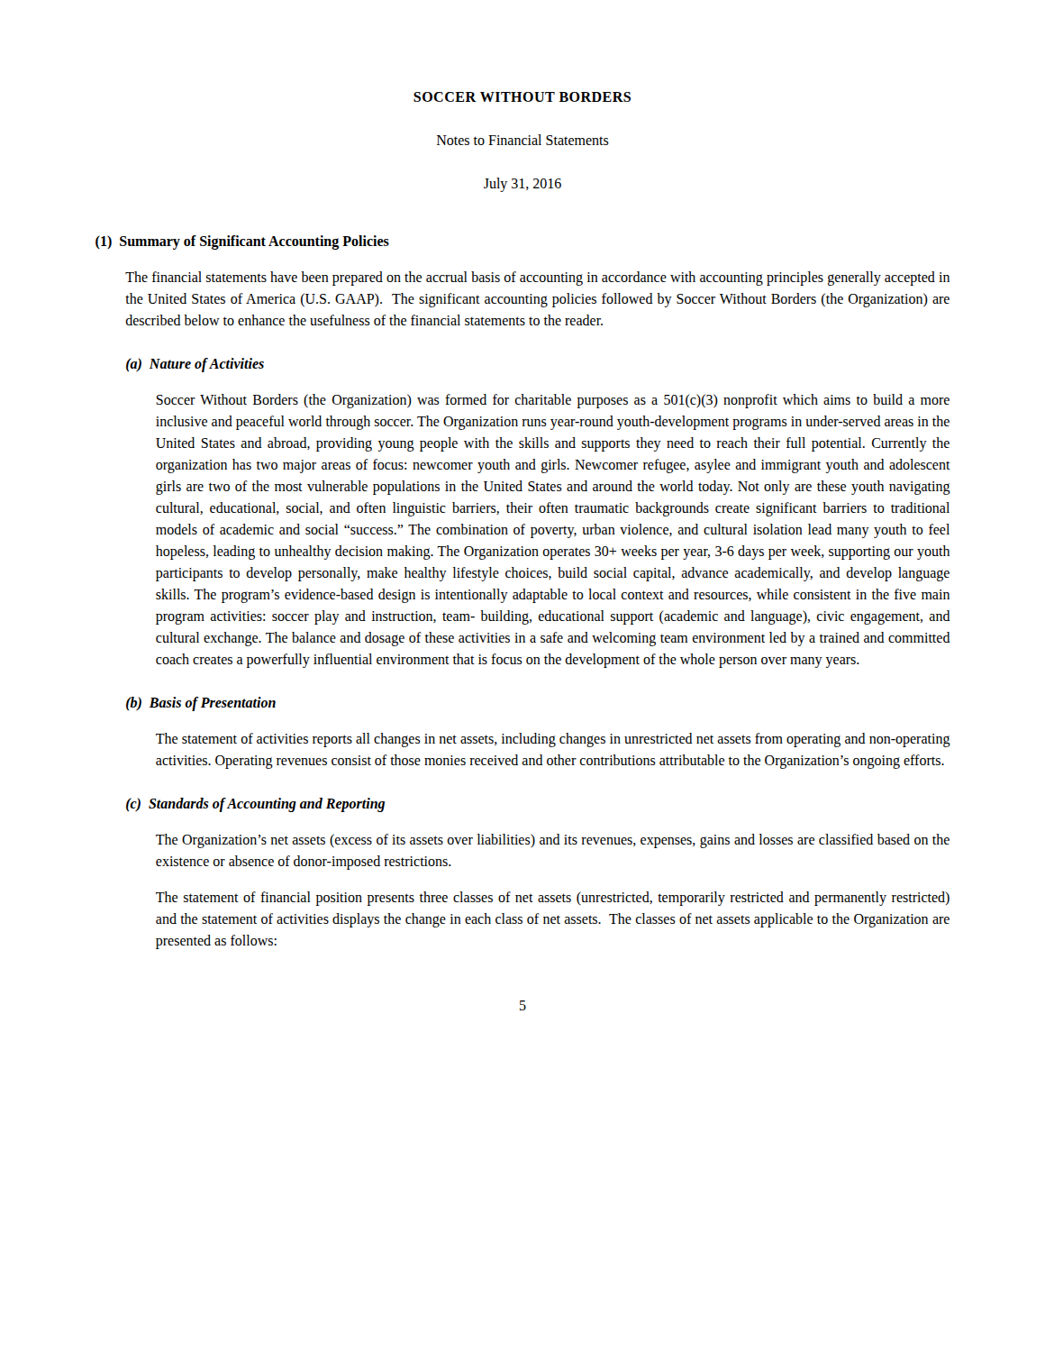SOCCER WITHOUT BORDERS
Notes to Financial Statements
July 31, 2016
(1) Summary of Significant Accounting Policies
The financial statements have been prepared on the accrual basis of accounting in accordance with accounting principles generally accepted in the United States of America (U.S. GAAP). The significant accounting policies followed by Soccer Without Borders (the Organization) are described below to enhance the usefulness of the financial statements to the reader.
(a) Nature of Activities
Soccer Without Borders (the Organization) was formed for charitable purposes as a 501(c)(3) nonprofit which aims to build a more inclusive and peaceful world through soccer. The Organization runs year-round youth-development programs in under-served areas in the United States and abroad, providing young people with the skills and supports they need to reach their full potential. Currently the organization has two major areas of focus: newcomer youth and girls. Newcomer refugee, asylee and immigrant youth and adolescent girls are two of the most vulnerable populations in the United States and around the world today. Not only are these youth navigating cultural, educational, social, and often linguistic barriers, their often traumatic backgrounds create significant barriers to traditional models of academic and social “success.” The combination of poverty, urban violence, and cultural isolation lead many youth to feel hopeless, leading to unhealthy decision making. The Organization operates 30+ weeks per year, 3-6 days per week, supporting our youth participants to develop personally, make healthy lifestyle choices, build social capital, advance academically, and develop language skills. The program’s evidence-based design is intentionally adaptable to local context and resources, while consistent in the five main program activities: soccer play and instruction, team- building, educational support (academic and language), civic engagement, and cultural exchange. The balance and dosage of these activities in a safe and welcoming team environment led by a trained and committed coach creates a powerfully influential environment that is focus on the development of the whole person over many years.
(b) Basis of Presentation
The statement of activities reports all changes in net assets, including changes in unrestricted net assets from operating and non-operating activities. Operating revenues consist of those monies received and other contributions attributable to the Organization’s ongoing efforts.
(c) Standards of Accounting and Reporting
The Organization’s net assets (excess of its assets over liabilities) and its revenues, expenses, gains and losses are classified based on the existence or absence of donor-imposed restrictions.
The statement of financial position presents three classes of net assets (unrestricted, temporarily restricted and permanently restricted) and the statement of activities displays the change in each class of net assets. The classes of net assets applicable to the Organization are presented as follows:
5